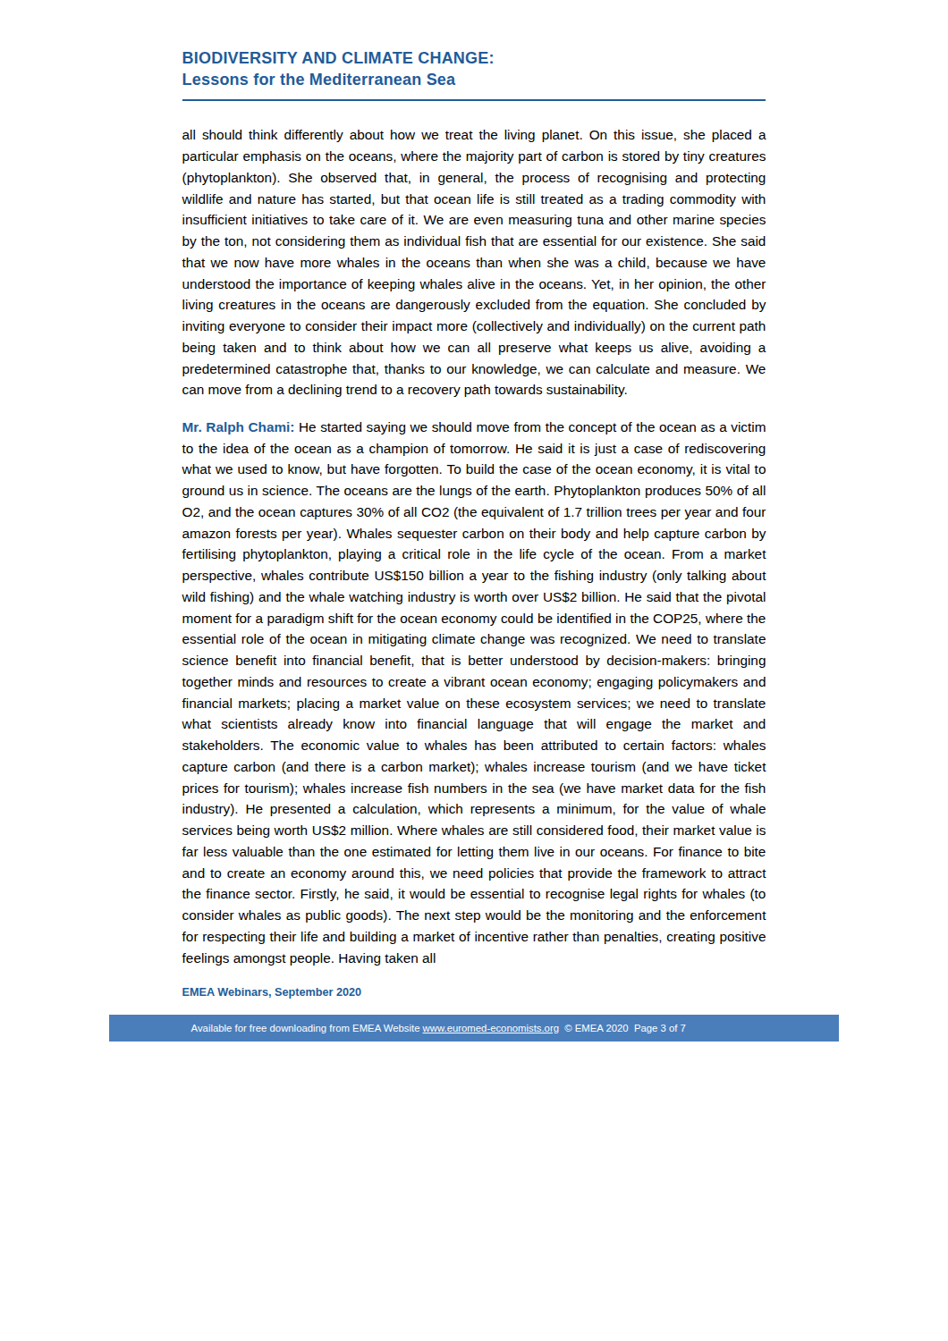BIODIVERSITY AND CLIMATE CHANGE: Lessons for the Mediterranean Sea
all should think differently about how we treat the living planet. On this issue, she placed a particular emphasis on the oceans, where the majority part of carbon is stored by tiny creatures (phytoplankton). She observed that, in general, the process of recognising and protecting wildlife and nature has started, but that ocean life is still treated as a trading commodity with insufficient initiatives to take care of it. We are even measuring tuna and other marine species by the ton, not considering them as individual fish that are essential for our existence. She said that we now have more whales in the oceans than when she was a child, because we have understood the importance of keeping whales alive in the oceans. Yet, in her opinion, the other living creatures in the oceans are dangerously excluded from the equation. She concluded by inviting everyone to consider their impact more (collectively and individually) on the current path being taken and to think about how we can all preserve what keeps us alive, avoiding a predetermined catastrophe that, thanks to our knowledge, we can calculate and measure. We can move from a declining trend to a recovery path towards sustainability.
Mr. Ralph Chami: He started saying we should move from the concept of the ocean as a victim to the idea of the ocean as a champion of tomorrow. He said it is just a case of rediscovering what we used to know, but have forgotten. To build the case of the ocean economy, it is vital to ground us in science. The oceans are the lungs of the earth. Phytoplankton produces 50% of all O2, and the ocean captures 30% of all CO2 (the equivalent of 1.7 trillion trees per year and four amazon forests per year). Whales sequester carbon on their body and help capture carbon by fertilising phytoplankton, playing a critical role in the life cycle of the ocean. From a market perspective, whales contribute US$150 billion a year to the fishing industry (only talking about wild fishing) and the whale watching industry is worth over US$2 billion. He said that the pivotal moment for a paradigm shift for the ocean economy could be identified in the COP25, where the essential role of the ocean in mitigating climate change was recognized. We need to translate science benefit into financial benefit, that is better understood by decision-makers: bringing together minds and resources to create a vibrant ocean economy; engaging policymakers and financial markets; placing a market value on these ecosystem services; we need to translate what scientists already know into financial language that will engage the market and stakeholders. The economic value to whales has been attributed to certain factors: whales capture carbon (and there is a carbon market); whales increase tourism (and we have ticket prices for tourism); whales increase fish numbers in the sea (we have market data for the fish industry). He presented a calculation, which represents a minimum, for the value of whale services being worth US$2 million. Where whales are still considered food, their market value is far less valuable than the one estimated for letting them live in our oceans. For finance to bite and to create an economy around this, we need policies that provide the framework to attract the finance sector. Firstly, he said, it would be essential to recognise legal rights for whales (to consider whales as public goods). The next step would be the monitoring and the enforcement for respecting their life and building a market of incentive rather than penalties, creating positive feelings amongst people. Having taken all
EMEA Webinars, September 2020
Available for free downloading from EMEA Website www.euromed-economists.org © EMEA 2020 Page 3 of 7